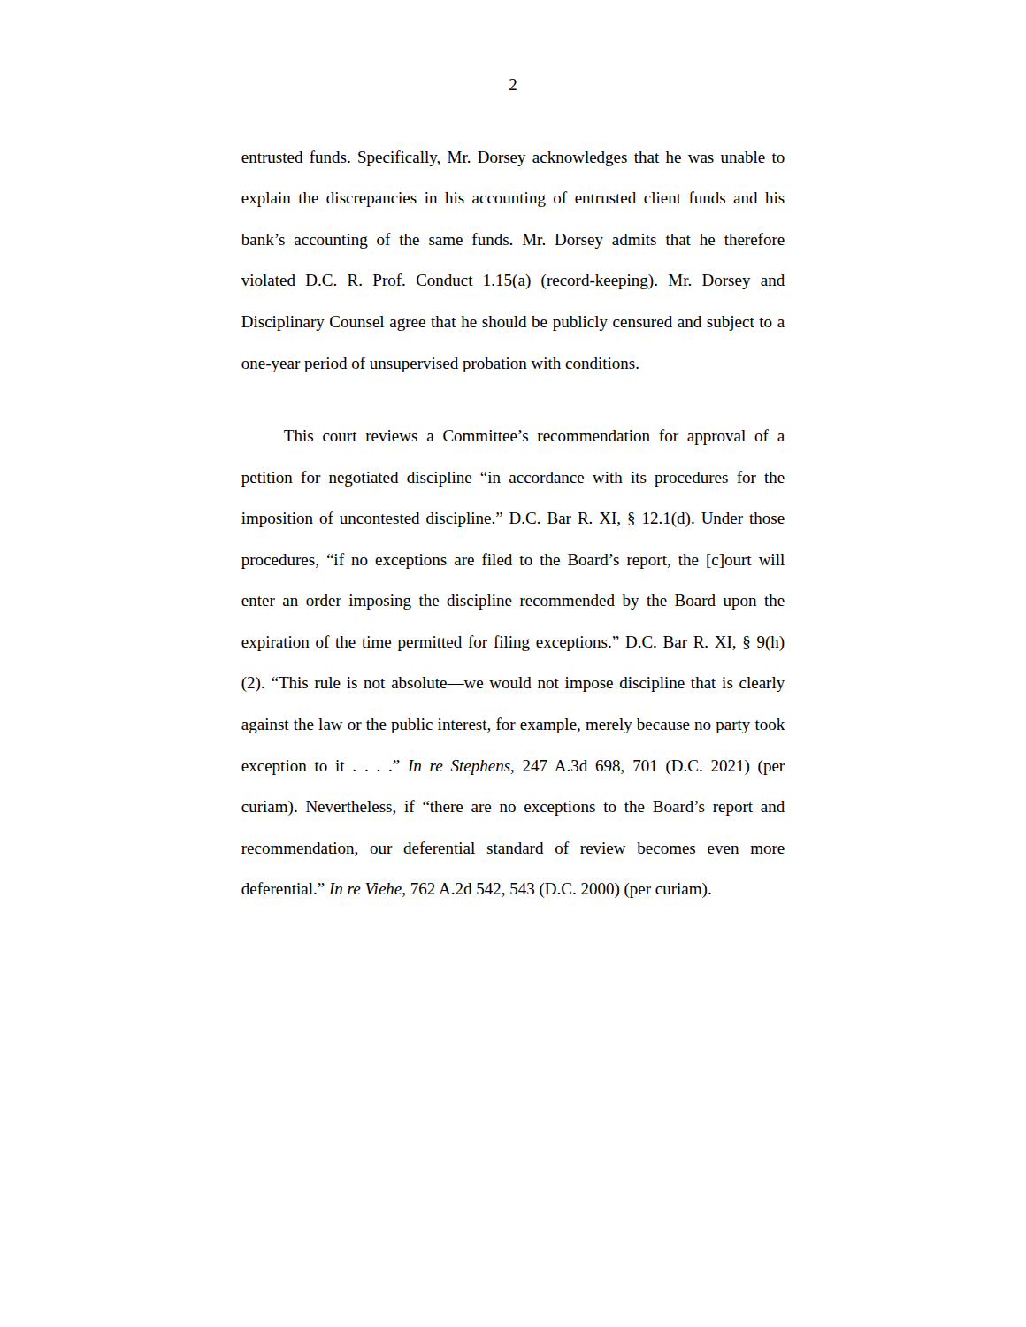2
entrusted funds. Specifically, Mr. Dorsey acknowledges that he was unable to explain the discrepancies in his accounting of entrusted client funds and his bank’s accounting of the same funds. Mr. Dorsey admits that he therefore violated D.C. R. Prof. Conduct 1.15(a) (record-keeping). Mr. Dorsey and Disciplinary Counsel agree that he should be publicly censured and subject to a one-year period of unsupervised probation with conditions.
This court reviews a Committee’s recommendation for approval of a petition for negotiated discipline “in accordance with its procedures for the imposition of uncontested discipline.” D.C. Bar R. XI, § 12.1(d). Under those procedures, “if no exceptions are filed to the Board’s report, the [c]ourt will enter an order imposing the discipline recommended by the Board upon the expiration of the time permitted for filing exceptions.” D.C. Bar R. XI, § 9(h)(2). “This rule is not absolute—we would not impose discipline that is clearly against the law or the public interest, for example, merely because no party took exception to it . . . .” In re Stephens, 247 A.3d 698, 701 (D.C. 2021) (per curiam). Nevertheless, if “there are no exceptions to the Board’s report and recommendation, our deferential standard of review becomes even more deferential.” In re Viehe, 762 A.2d 542, 543 (D.C. 2000) (per curiam).